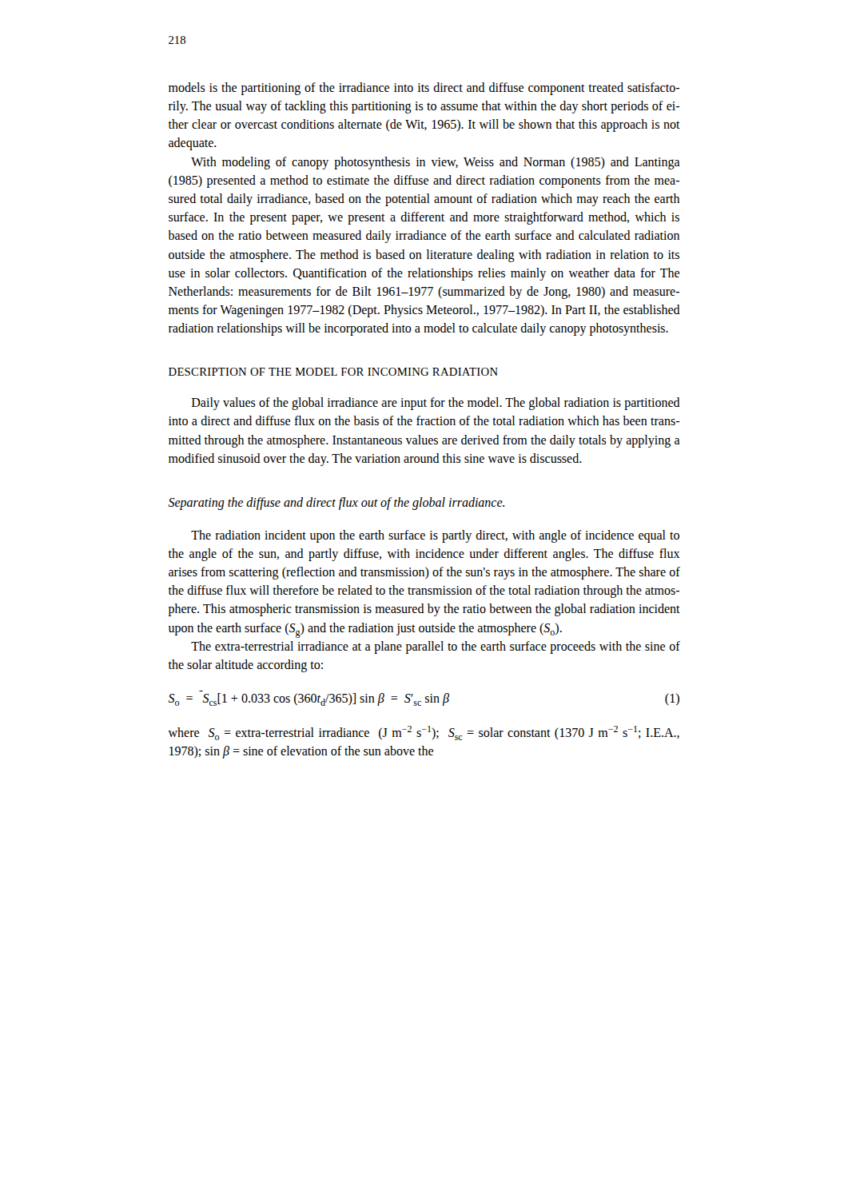218
models is the partitioning of the irradiance into its direct and diffuse component treated satisfactorily. The usual way of tackling this partitioning is to assume that within the day short periods of either clear or overcast conditions alternate (de Wit, 1965). It will be shown that this approach is not adequate.
With modeling of canopy photosynthesis in view, Weiss and Norman (1985) and Lantinga (1985) presented a method to estimate the diffuse and direct radiation components from the measured total daily irradiance, based on the potential amount of radiation which may reach the earth surface. In the present paper, we present a different and more straightforward method, which is based on the ratio between measured daily irradiance of the earth surface and calculated radiation outside the atmosphere. The method is based on literature dealing with radiation in relation to its use in solar collectors. Quantification of the relationships relies mainly on weather data for The Netherlands: measurements for de Bilt 1961–1977 (summarized by de Jong, 1980) and measurements for Wageningen 1977–1982 (Dept. Physics Meteorol., 1977–1982). In Part II, the established radiation relationships will be incorporated into a model to calculate daily canopy photosynthesis.
Description of the model for incoming radiation
Daily values of the global irradiance are input for the model. The global radiation is partitioned into a direct and diffuse flux on the basis of the fraction of the total radiation which has been transmitted through the atmosphere. Instantaneous values are derived from the daily totals by applying a modified sinusoid over the day. The variation around this sine wave is discussed.
Separating the diffuse and direct flux out of the global irradiance.
The radiation incident upon the earth surface is partly direct, with angle of incidence equal to the angle of the sun, and partly diffuse, with incidence under different angles. The diffuse flux arises from scattering (reflection and transmission) of the sun's rays in the atmosphere. The share of the diffuse flux will therefore be related to the transmission of the total radiation through the atmosphere. This atmospheric transmission is measured by the ratio between the global radiation incident upon the earth surface (Sg) and the radiation just outside the atmosphere (So).
The extra-terrestrial irradiance at a plane parallel to the earth surface proceeds with the sine of the solar altitude according to:
So = Scs[1 + 0.033 cos (360td/365)] sin β = S′sc sin β (1)
where So = extra-terrestrial irradiance (J m−2 s−1); Ssc = solar constant (1370 J m−2 s−1; I.E.A., 1978); sin β = sine of elevation of the sun above the